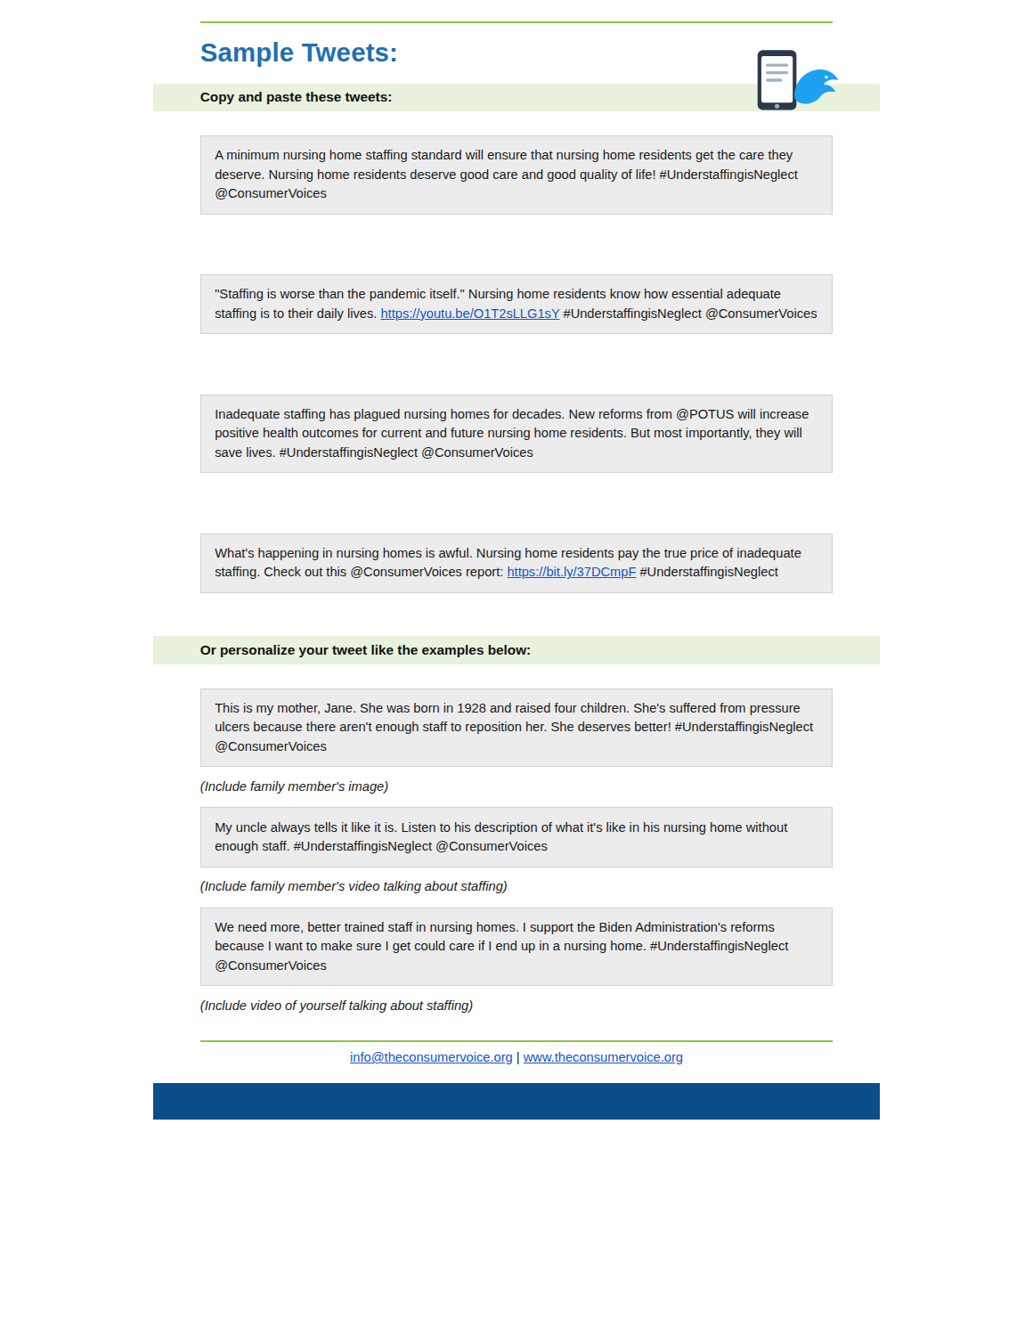Sample Tweets:
Copy and paste these tweets:
A minimum nursing home staffing standard will ensure that nursing home residents get the care they deserve. Nursing home residents deserve good care and good quality of life! #UnderstaffingisNeglect @ConsumerVoices
"Staffing is worse than the pandemic itself." Nursing home residents know how essential adequate staffing is to their daily lives. https://youtu.be/O1T2sLLG1sY #UnderstaffingisNeglect @ConsumerVoices
Inadequate staffing has plagued nursing homes for decades. New reforms from @POTUS will increase positive health outcomes for current and future nursing home residents. But most importantly, they will save lives. #UnderstaffingisNeglect @ConsumerVoices
What's happening in nursing homes is awful. Nursing home residents pay the true price of inadequate staffing. Check out this @ConsumerVoices report: https://bit.ly/37DCmpF #UnderstaffingisNeglect
Or personalize your tweet like the examples below:
This is my mother, Jane. She was born in 1928 and raised four children. She's suffered from pressure ulcers because there aren't enough staff to reposition her. She deserves better! #UnderstaffingisNeglect @ConsumerVoices
(Include family member's image)
My uncle always tells it like it is. Listen to his description of what it's like in his nursing home without enough staff. #UnderstaffingisNeglect @ConsumerVoices
(Include family member's video talking about staffing)
We need more, better trained staff in nursing homes. I support the Biden Administration's reforms because I want to make sure I get could care if I end up in a nursing home. #UnderstaffingisNeglect @ConsumerVoices
(Include video of yourself talking about staffing)
info@theconsumervoice.org | www.theconsumervoice.org